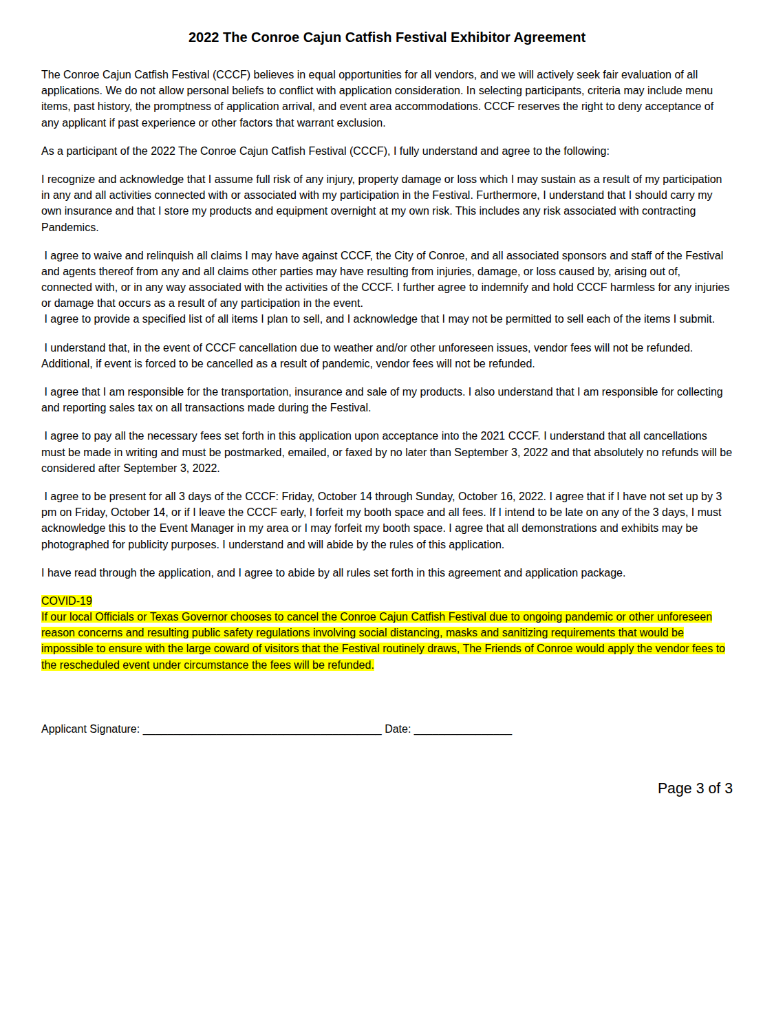2022 The Conroe Cajun Catfish Festival Exhibitor Agreement
The Conroe Cajun Catfish Festival (CCCF) believes in equal opportunities for all vendors, and we will actively seek fair evaluation of all applications. We do not allow personal beliefs to conflict with application consideration. In selecting participants, criteria may include menu items, past history, the promptness of application arrival, and event area accommodations. CCCF reserves the right to deny acceptance of any applicant if past experience or other factors that warrant exclusion.
As a participant of the 2022 The Conroe Cajun Catfish Festival (CCCF), I fully understand and agree to the following:
I recognize and acknowledge that I assume full risk of any injury, property damage or loss which I may sustain as a result of my participation in any and all activities connected with or associated with my participation in the Festival. Furthermore, I understand that I should carry my own insurance and that I store my products and equipment overnight at my own risk. This includes any risk associated with contracting Pandemics.
I agree to waive and relinquish all claims I may have against CCCF, the City of Conroe, and all associated sponsors and staff of the Festival and agents thereof from any and all claims other parties may have resulting from injuries, damage, or loss caused by, arising out of, connected with, or in any way associated with the activities of the CCCF. I further agree to indemnify and hold CCCF harmless for any injuries or damage that occurs as a result of any participation in the event.
I agree to provide a specified list of all items I plan to sell, and I acknowledge that I may not be permitted to sell each of the items I submit.
I understand that, in the event of CCCF cancellation due to weather and/or other unforeseen issues, vendor fees will not be refunded. Additional, if event is forced to be cancelled as a result of pandemic, vendor fees will not be refunded.
I agree that I am responsible for the transportation, insurance and sale of my products. I also understand that I am responsible for collecting and reporting sales tax on all transactions made during the Festival.
I agree to pay all the necessary fees set forth in this application upon acceptance into the 2021 CCCF. I understand that all cancellations must be made in writing and must be postmarked, emailed, or faxed by no later than September 3, 2022 and that absolutely no refunds will be considered after September 3, 2022.
I agree to be present for all 3 days of the CCCF: Friday, October 14 through Sunday, October 16, 2022. I agree that if I have not set up by 3 pm on Friday, October 14, or if I leave the CCCF early, I forfeit my booth space and all fees. If I intend to be late on any of the 3 days, I must acknowledge this to the Event Manager in my area or I may forfeit my booth space. I agree that all demonstrations and exhibits may be photographed for publicity purposes. I understand and will abide by the rules of this application.
I have read through the application, and I agree to abide by all rules set forth in this agreement and application package.
COVID-19
If our local Officials or Texas Governor chooses to cancel the Conroe Cajun Catfish Festival due to ongoing pandemic or other unforeseen reason concerns and resulting public safety regulations involving social distancing, masks and sanitizing requirements that would be impossible to ensure with the large coward of visitors that the Festival routinely draws, The Friends of Conroe would apply the vendor fees to the rescheduled event under circumstance the fees will be refunded.
Applicant Signature: _______________________________________ Date: ________________
Page 3 of 3